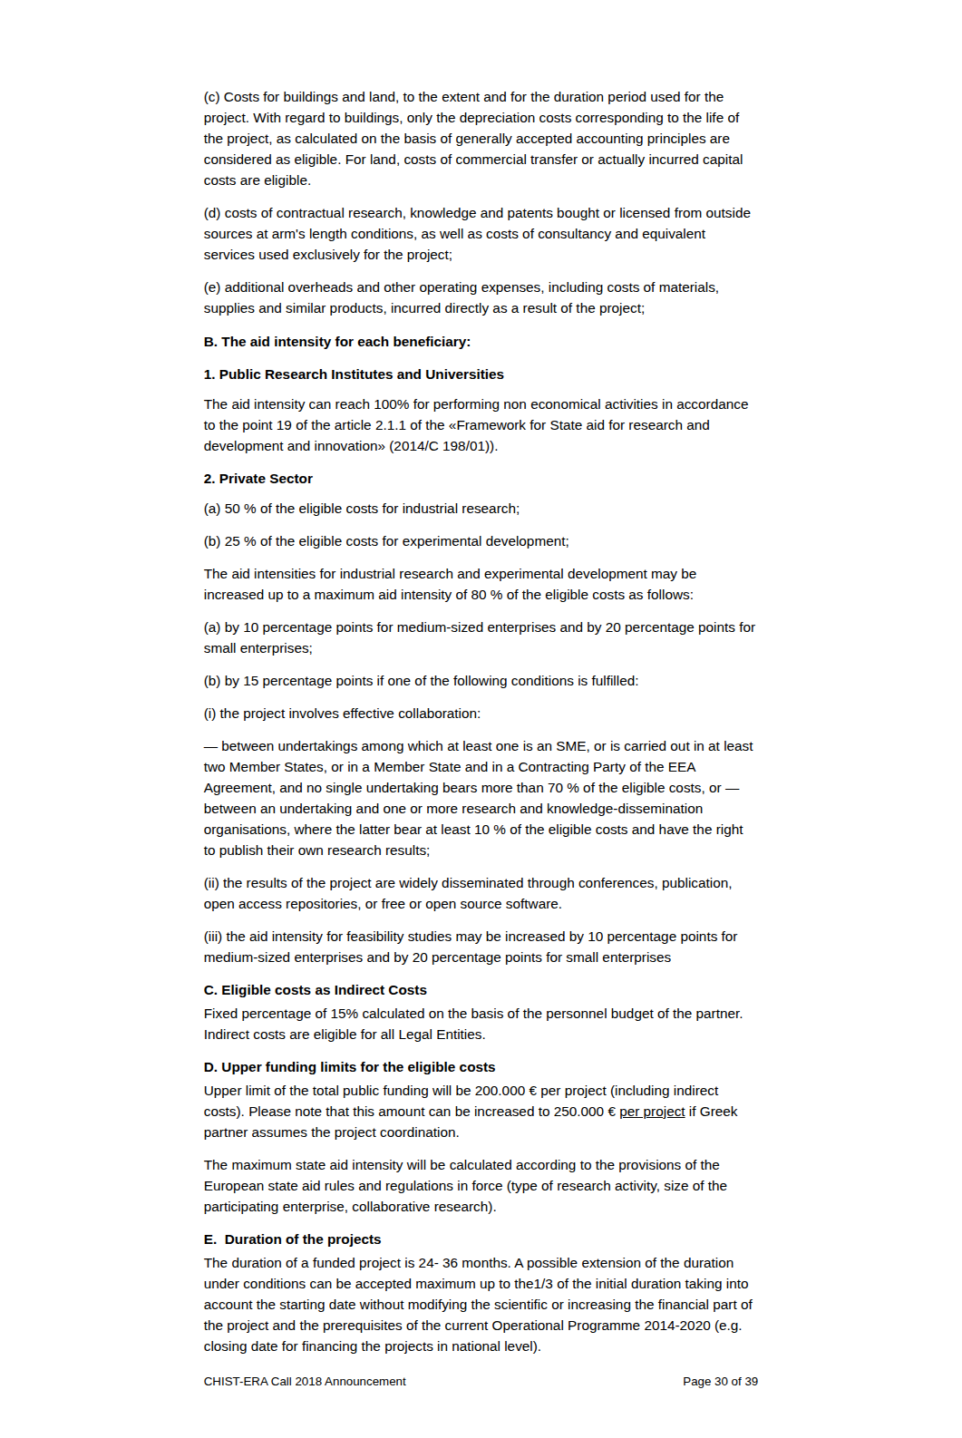(c) Costs for buildings and land, to the extent and for the duration period used for the project. With regard to buildings, only the depreciation costs corresponding to the life of the project, as calculated on the basis of generally accepted accounting principles are considered as eligible. For land, costs of commercial transfer or actually incurred capital costs are eligible.
(d) costs of contractual research, knowledge and patents bought or licensed from outside sources at arm's length conditions, as well as costs of consultancy and equivalent services used exclusively for the project;
(e) additional overheads and other operating expenses, including costs of materials, supplies and similar products, incurred directly as a result of the project;
B. The aid intensity for each beneficiary:
1. Public Research Institutes and Universities
The aid intensity can reach 100% for performing non economical activities in accordance to the point 19 of the article 2.1.1 of the «Framework for State aid for research and development and innovation» (2014/C 198/01)).
2. Private Sector
(a) 50 % of the eligible costs for industrial research;
(b) 25 % of the eligible costs for experimental development;
The aid intensities for industrial research and experimental development may be increased up to a maximum aid intensity of 80 % of the eligible costs as follows:
(a) by 10 percentage points for medium-sized enterprises and by 20 percentage points for small enterprises;
(b) by 15 percentage points if one of the following conditions is fulfilled:
(i) the project involves effective collaboration:
— between undertakings among which at least one is an SME, or is carried out in at least two Member States, or in a Member State and in a Contracting Party of the EEA Agreement, and no single undertaking bears more than 70 % of the eligible costs, or — between an undertaking and one or more research and knowledge-dissemination organisations, where the latter bear at least 10 % of the eligible costs and have the right to publish their own research results;
(ii) the results of the project are widely disseminated through conferences, publication, open access repositories, or free or open source software.
(iii) the aid intensity for feasibility studies may be increased by 10 percentage points for medium-sized enterprises and by 20 percentage points for small enterprises
C. Eligible costs as Indirect Costs
Fixed percentage of 15% calculated on the basis of the personnel budget of the partner. Indirect costs are eligible for all Legal Entities.
D. Upper funding limits for the eligible costs
Upper limit of the total public funding will be 200.000 € per project (including indirect costs). Please note that this amount can be increased to 250.000 € per project if Greek partner assumes the project coordination.
The maximum state aid intensity will be calculated according to the provisions of the European state aid rules and regulations in force (type of research activity, size of the participating enterprise, collaborative research).
E. Duration of the projects
The duration of a funded project is 24- 36 months. A possible extension of the duration under conditions can be accepted maximum up to the1/3 of the initial duration taking into account the starting date without modifying the scientific or increasing the financial part of the project and the prerequisites of the current Operational Programme 2014-2020 (e.g. closing date for financing the projects in national level).
CHIST-ERA Call 2018 Announcement Page 30 of 39